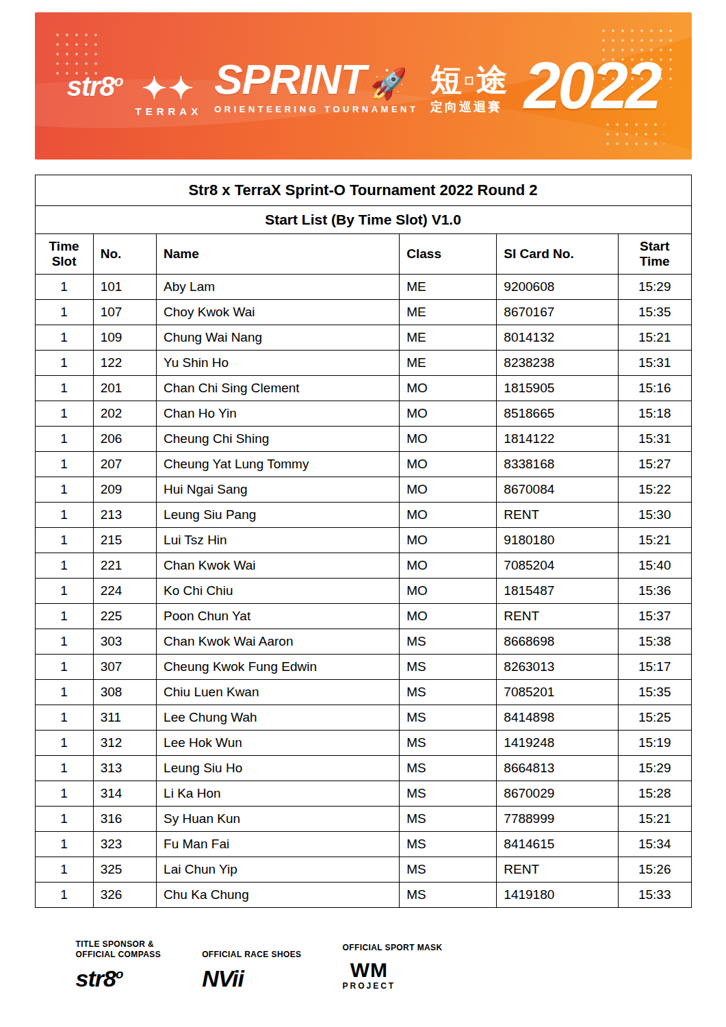str8o
✦✦ TERRAX
SPRINT🚀
ORIENTEERING TOURNAMENT
短▫途
定向巡迴賽
2022
| Str8 x TerraX Sprint-O Tournament 2022 Round 2 |
| --- |
| Start List (By Time Slot) V1.0 |
| Time Slot | No. | Name | Class | SI Card No. | Start Time |
| 1 | 101 | Aby Lam | ME | 9200608 | 15:29 |
| 1 | 107 | Choy Kwok Wai | ME | 8670167 | 15:35 |
| 1 | 109 | Chung Wai Nang | ME | 8014132 | 15:21 |
| 1 | 122 | Yu Shin Ho | ME | 8238238 | 15:31 |
| 1 | 201 | Chan Chi Sing Clement | MO | 1815905 | 15:16 |
| 1 | 202 | Chan Ho Yin | MO | 8518665 | 15:18 |
| 1 | 206 | Cheung Chi Shing | MO | 1814122 | 15:31 |
| 1 | 207 | Cheung Yat Lung Tommy | MO | 8338168 | 15:27 |
| 1 | 209 | Hui Ngai Sang | MO | 8670084 | 15:22 |
| 1 | 213 | Leung Siu Pang | MO | RENT | 15:30 |
| 1 | 215 | Lui Tsz Hin | MO | 9180180 | 15:21 |
| 1 | 221 | Chan Kwok Wai | MO | 7085204 | 15:40 |
| 1 | 224 | Ko Chi Chiu | MO | 1815487 | 15:36 |
| 1 | 225 | Poon Chun Yat | MO | RENT | 15:37 |
| 1 | 303 | Chan Kwok Wai Aaron | MS | 8668698 | 15:38 |
| 1 | 307 | Cheung Kwok Fung Edwin | MS | 8263013 | 15:17 |
| 1 | 308 | Chiu Luen Kwan | MS | 7085201 | 15:35 |
| 1 | 311 | Lee Chung Wah | MS | 8414898 | 15:25 |
| 1 | 312 | Lee Hok Wun | MS | 1419248 | 15:19 |
| 1 | 313 | Leung Siu Ho | MS | 8664813 | 15:29 |
| 1 | 314 | Li Ka Hon | MS | 8670029 | 15:28 |
| 1 | 316 | Sy Huan Kun | MS | 7788999 | 15:21 |
| 1 | 323 | Fu Man Fai | MS | 8414615 | 15:34 |
| 1 | 325 | Lai Chun Yip | MS | RENT | 15:26 |
| 1 | 326 | Chu Ka Chung | MS | 1419180 | 15:33 |
Title Sponsor &
Official Compass
str8o
Official Race Shoes
NVii
Official Sport Mask
WMPROJECT